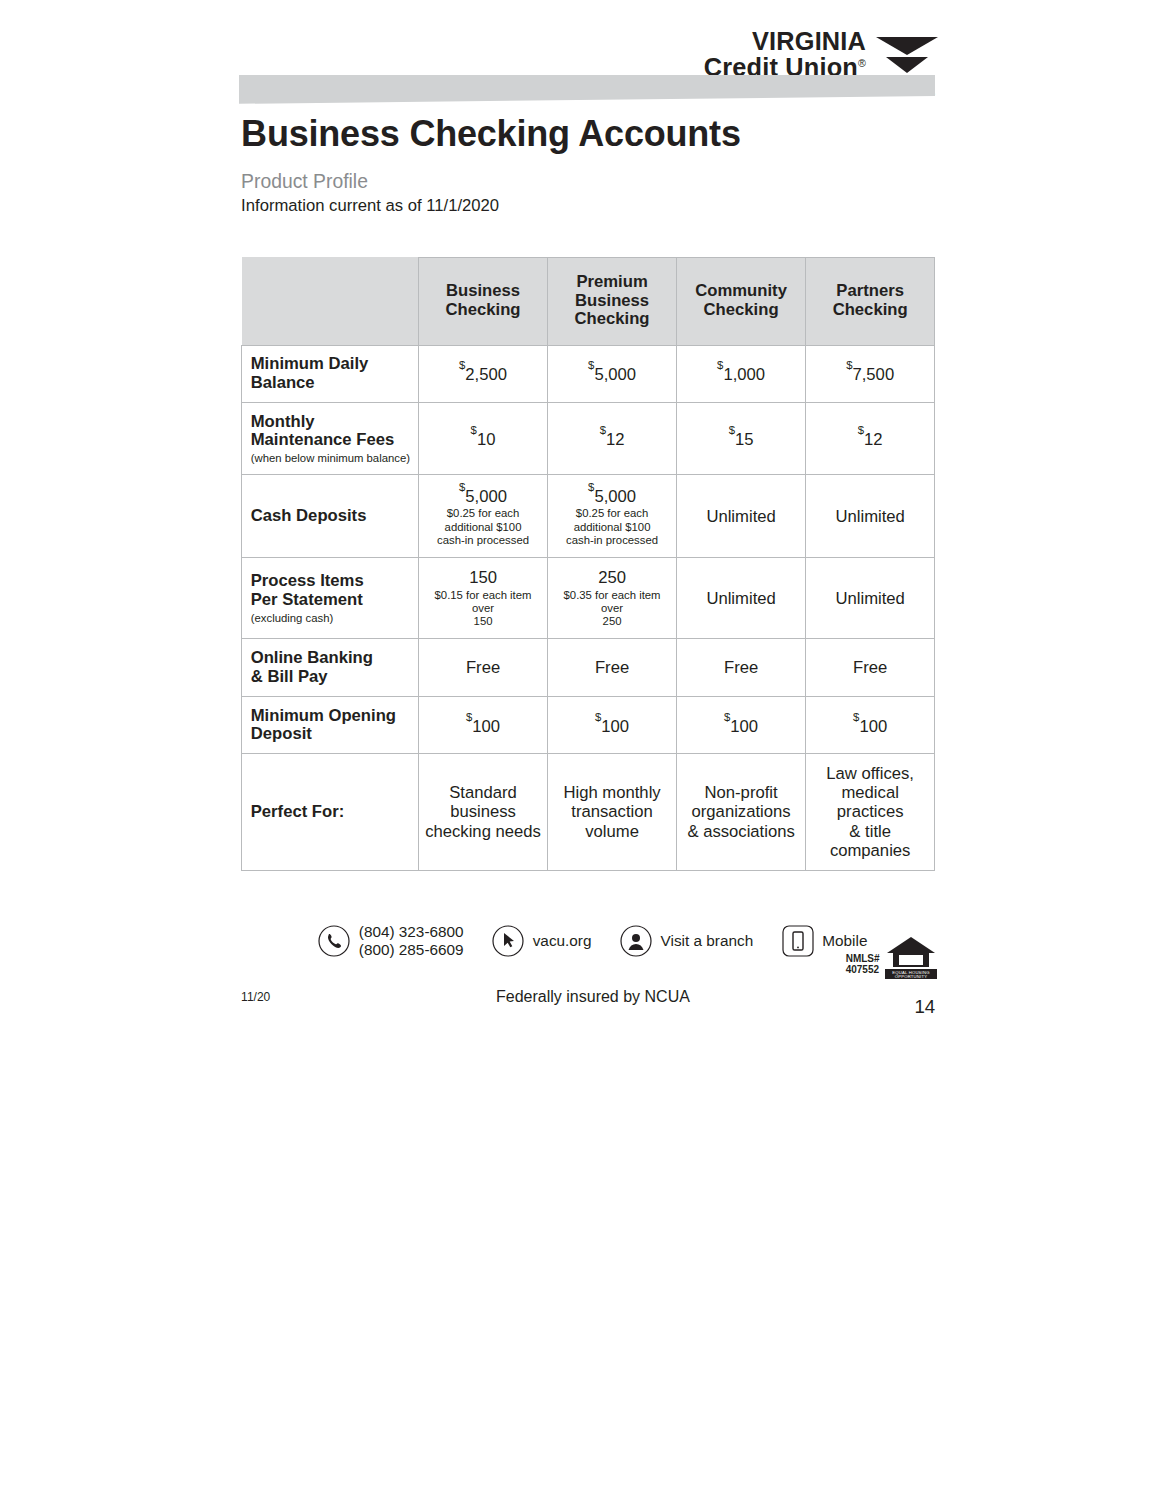VIRGINIA Credit Union®
Business Services
Business Checking Accounts
Product Profile
Information current as of 11/1/2020
| | Business Checking | Premium Business Checking | Community Checking | Partners Checking |
| --- | --- | --- | --- | --- |
| Minimum Daily Balance | $ 2,500 | $ 5,000 | $ 1,000 | $ 7,500 |
| Monthly Maintenance Fees (when below minimum balance) | $ 10 | $ 12 | $ 15 | $ 12 |
| Cash Deposits | $ 5,000 $0.25 for each additional $100 cash-in processed | $ 5,000 $0.25 for each additional $100 cash-in processed | Unlimited | Unlimited |
| Process Items Per Statement (excluding cash) | 150 $0.15 for each item over 150 | 250 $0.35 for each item over 250 | Unlimited | Unlimited |
| Online Banking & Bill Pay | Free | Free | Free | Free |
| Minimum Opening Deposit | $ 100 | $ 100 | $ 100 | $ 100 |
| Perfect For: | Standard business checking needs | High monthly transaction volume | Non-profit organizations & associations | Law offices, medical practices & title companies |
(804) 323-6800
(800) 285-6609
vacu.org
Visit a branch
Mobile
Federally insured by NCUA
11/20
NMLS#
407552
EQUAL HOUSING OPPORTUNITY
14